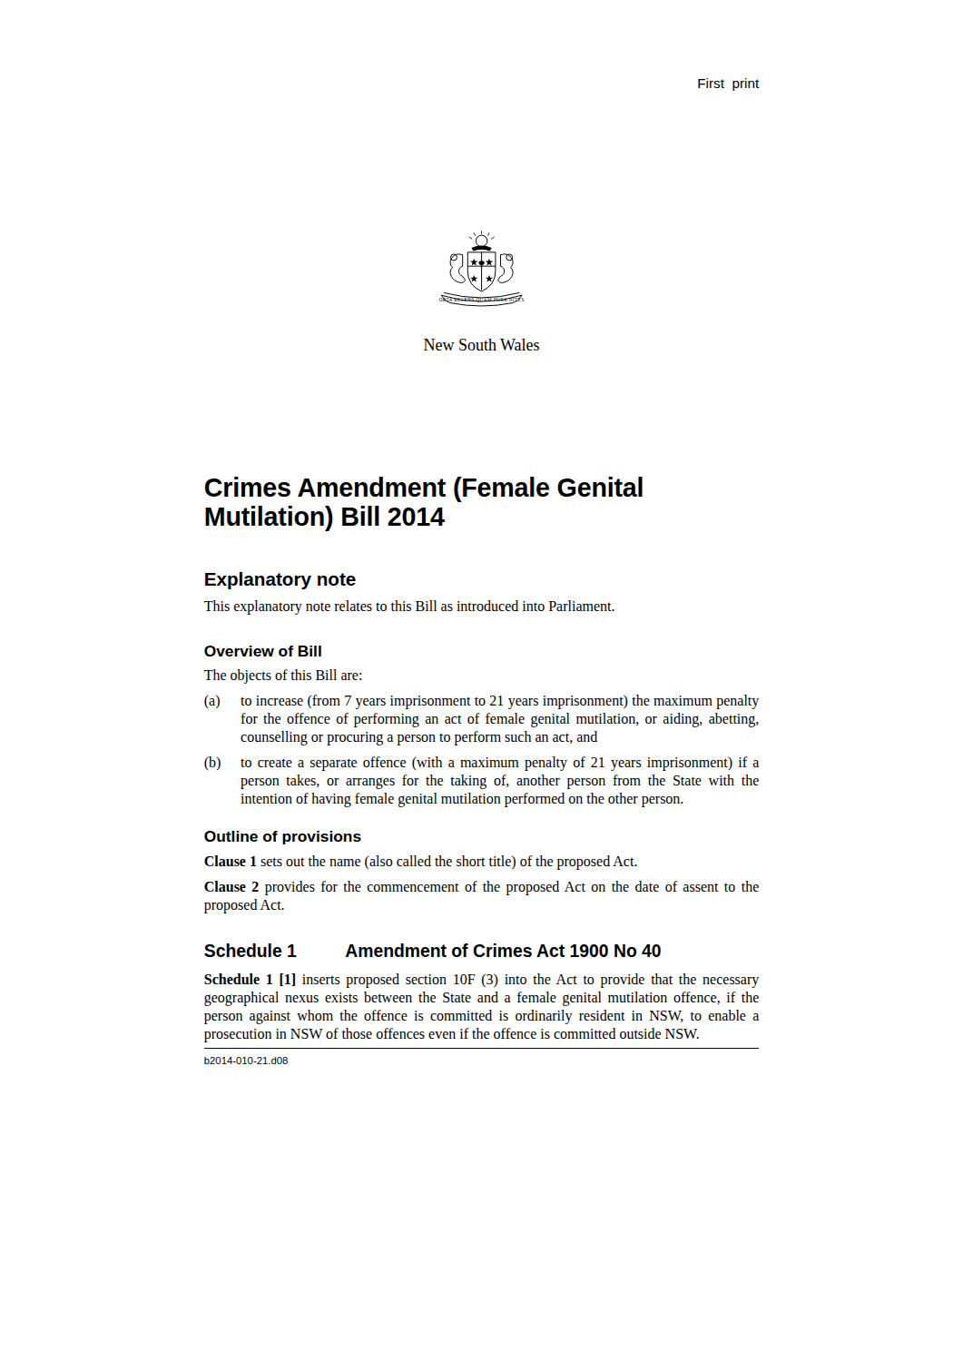First print
ORTA RECENS QUAM PURA NITES
New South Wales
Crimes Amendment (Female Genital Mutilation) Bill 2014
Explanatory note
This explanatory note relates to this Bill as introduced into Parliament.
Overview of Bill
The objects of this Bill are:
(a)
to increase (from 7 years imprisonment to 21 years imprisonment) the maximum penalty for the offence of performing an act of female genital mutilation, or aiding, abetting, counselling or procuring a person to perform such an act, and
(b)
to create a separate offence (with a maximum penalty of 21 years imprisonment) if a person takes, or arranges for the taking of, another person from the State with the intention of having female genital mutilation performed on the other person.
Outline of provisions
Clause 1 sets out the name (also called the short title) of the proposed Act.
Clause 2 provides for the commencement of the proposed Act on the date of assent to the proposed Act.
Schedule 1 Amendment of Crimes Act 1900 No 40
Schedule 1 [1] inserts proposed section 10F (3) into the Act to provide that the necessary geographical nexus exists between the State and a female genital mutilation offence, if the person against whom the offence is committed is ordinarily resident in NSW, to enable a prosecution in NSW of those offences even if the offence is committed outside NSW.
b2014-010-21.d08